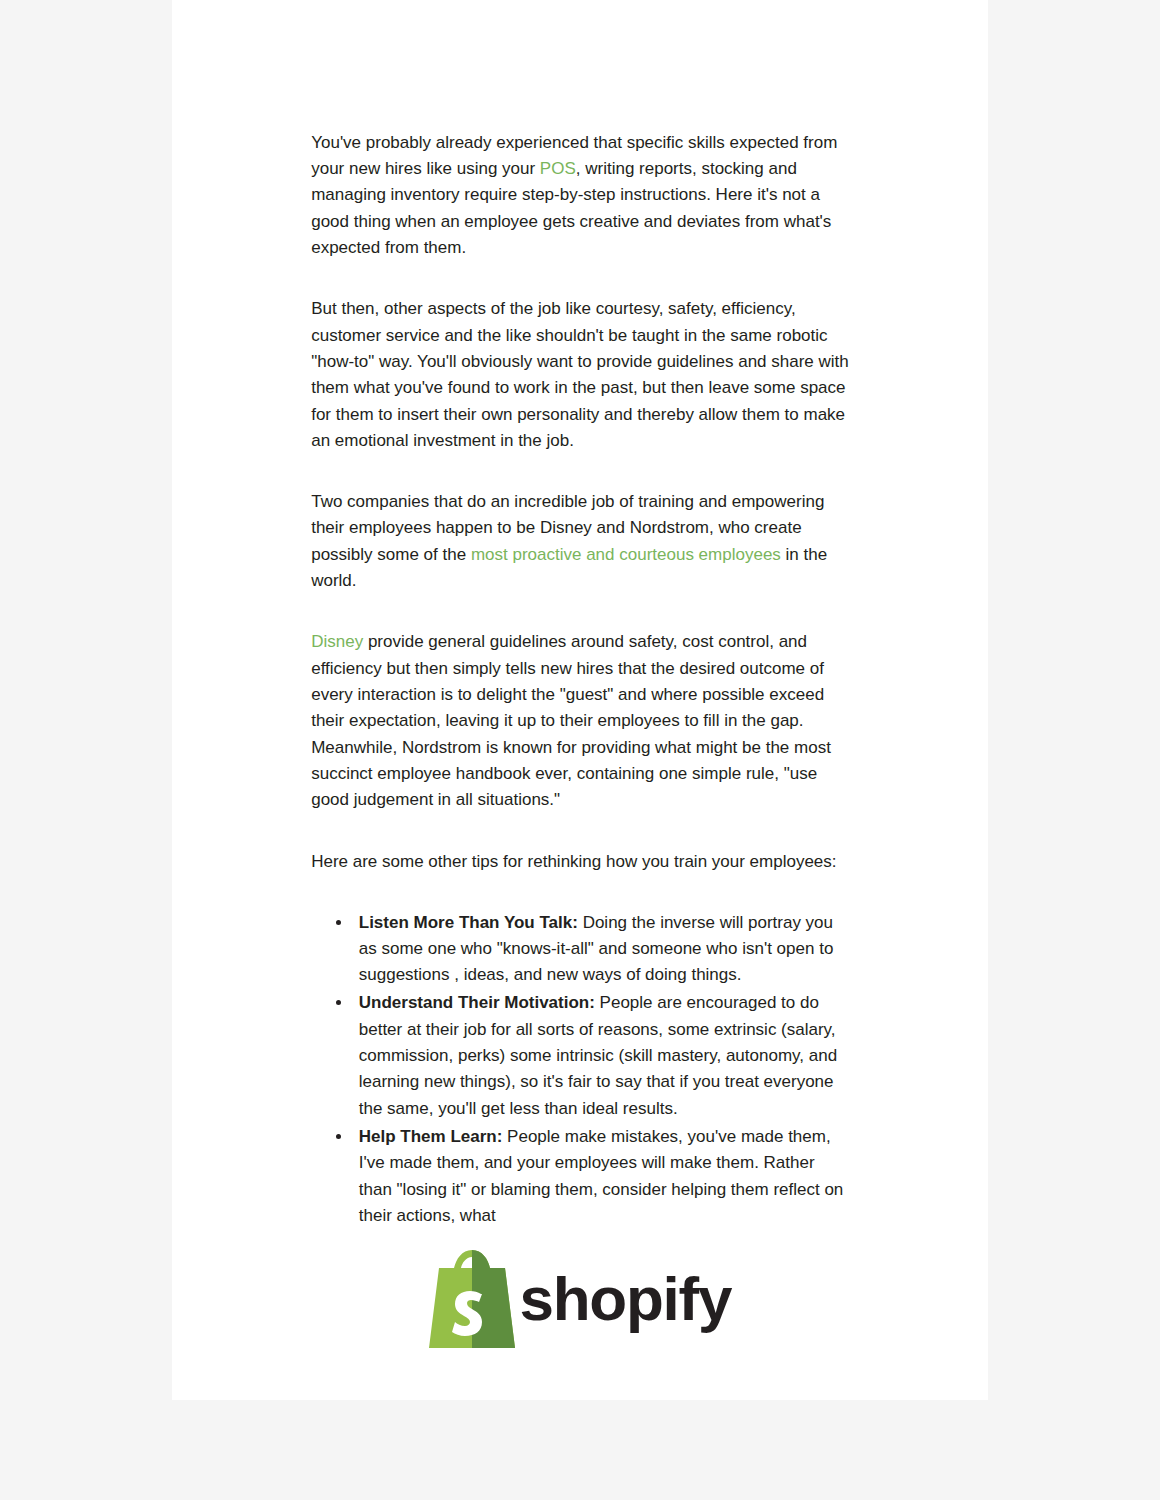You've probably already experienced that specific skills expected from your new hires like using your POS, writing reports, stocking and managing inventory require step-by-step instructions. Here it's not a good thing when an employee gets creative and deviates from what's expected from them.
But then, other aspects of the job like courtesy, safety, efficiency, customer service and the like shouldn't be taught in the same robotic "how-to" way. You'll obviously want to provide guidelines and share with them what you've found to work in the past, but then leave some space for them to insert their own personality and thereby allow them to make an emotional investment in the job.
Two companies that do an incredible job of training and empowering their employees happen to be Disney and Nordstrom, who create possibly some of the most proactive and courteous employees in the world.
Disney provide general guidelines around safety, cost control, and efficiency but then simply tells new hires that the desired outcome of every interaction is to delight the "guest" and where possible exceed their expectation, leaving it up to their employees to fill in the gap. Meanwhile, Nordstrom is known for providing what might be the most succinct employee handbook ever, containing one simple rule, "use good judgement in all situations."
Here are some other tips for rethinking how you train your employees:
Listen More Than You Talk: Doing the inverse will portray you as some one who "knows-it-all" and someone who isn't open to suggestions , ideas, and new ways of doing things.
Understand Their Motivation: People are encouraged to do better at their job for all sorts of reasons, some extrinsic (salary, commission, perks) some intrinsic (skill mastery, autonomy, and learning new things), so it's fair to say that if you treat everyone the same, you'll get less than ideal results.
Help Them Learn: People make mistakes, you've made them, I've made them, and your employees will make them. Rather than "losing it" or blaming them, consider helping them reflect on their actions, what
shopify